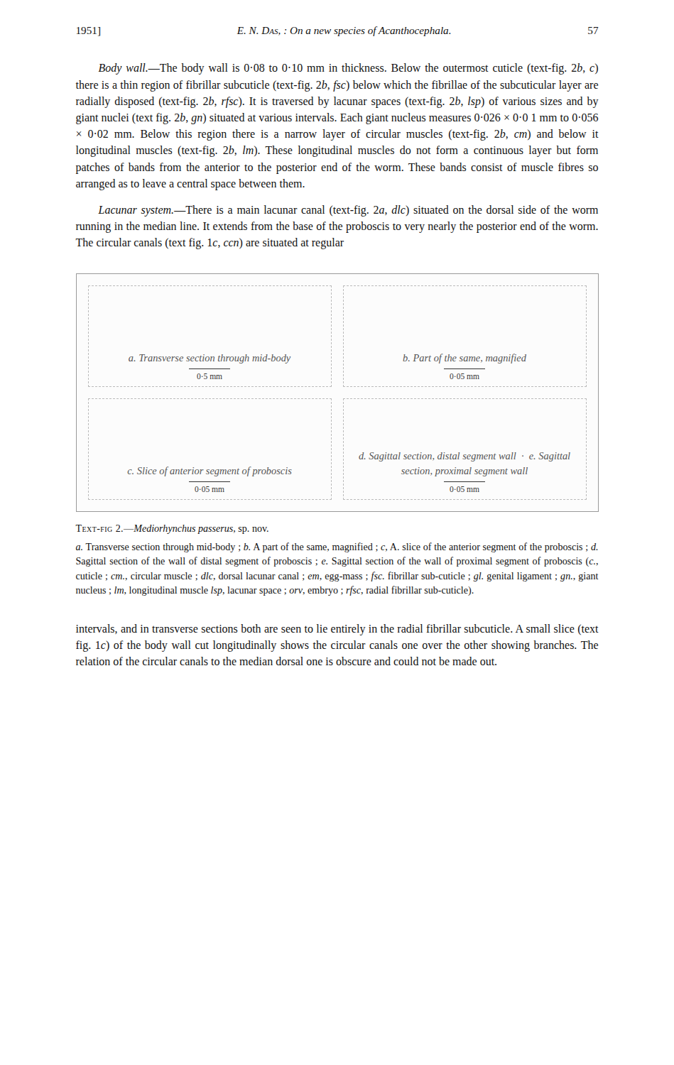1951] E. N. Das, : On a new species of Acanthocephala. 57
Body wall.—The body wall is 0·08 to 0·10 mm in thickness. Below the outermost cuticle (text-fig. 2b, c) there is a thin region of fibrillar subcuticle (text-fig. 2b, fsc) below which the fibrillae of the subcuticular layer are radially disposed (text-fig. 2b, rfsc). It is traversed by lacunar spaces (text-fig. 2b, lsp) of various sizes and by giant nuclei (text fig. 2b, gn) situated at various intervals. Each giant nucleus measures 0·026 × 0·0 1 mm to 0·056 × 0·02 mm. Below this region there is a narrow layer of circular muscles (text-fig. 2b, cm) and below it longitudinal muscles (text-fig. 2b, lm). These longitudinal muscles do not form a continuous layer but form patches of bands from the anterior to the posterior end of the worm. These bands consist of muscle fibres so arranged as to leave a central space between them.
Lacunar system.—There is a main lacunar canal (text-fig. 2a, dlc) situated on the dorsal side of the worm running in the median line. It extends from the base of the proboscis to very nearly the posterior end of the worm. The circular canals (text fig. 1c, ccn) are situated at regular
a. Transverse section through mid-body 0·5 mm
b. Part of the same, magnified 0·05 mm
c. Slice of anterior segment of proboscis 0·05 mm
d. Sagittal section, distal segment wall · e. Sagittal section, proximal segment wall 0·05 mm
Text-fig 2.—Mediorhynchus passerus, sp. nov. a. Transverse section through mid-body ; b. A part of the same, magnified ; c, A. slice of the anterior segment of the proboscis ; d. Sagittal section of the wall of distal segment of proboscis ; e. Sagittal section of the wall of proximal segment of proboscis (c., cuticle ; cm., circular muscle ; dlc, dorsal lacunar canal ; em, egg-mass ; fsc. fibrillar sub-cuticle ; gl. genital ligament ; gn., giant nucleus ; lm, longitudinal muscle lsp, lacunar space ; orv, embryo ; rfsc, radial fibrillar sub-cuticle).
intervals, and in transverse sections both are seen to lie entirely in the radial fibrillar subcuticle. A small slice (text fig. 1c) of the body wall cut longitudinally shows the circular canals one over the other showing branches. The relation of the circular canals to the median dorsal one is obscure and could not be made out.